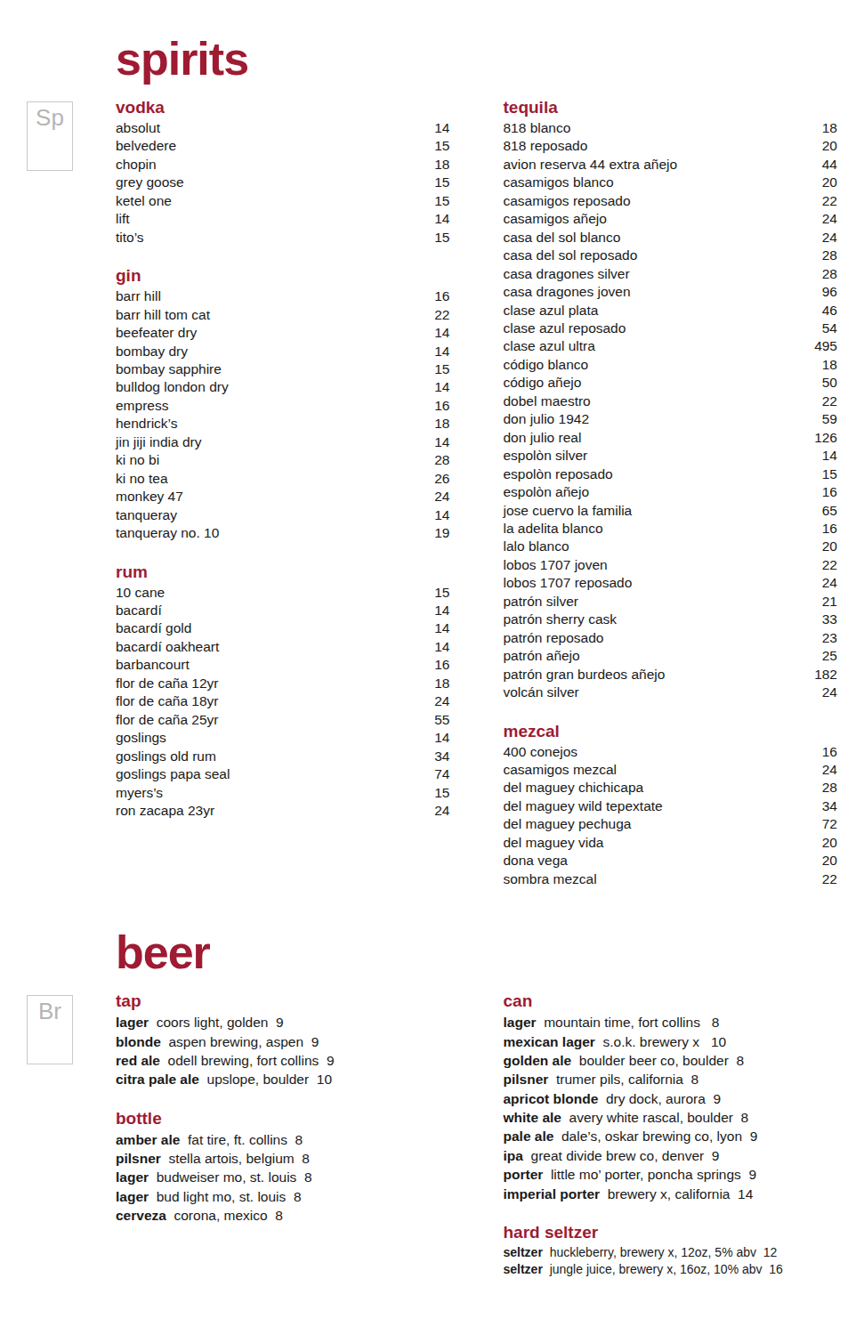spirits
Sp
vodka
absolut 14
belvedere 15
chopin 18
grey goose 15
ketel one 15
lift 14
tito’s 15
gin
barr hill 16
barr hill tom cat 22
beefeater dry 14
bombay dry 14
bombay sapphire 15
bulldog london dry 14
empress 16
hendrick’s 18
jin jiji india dry 14
ki no bi 28
ki no tea 26
monkey 4724
tanqueray 14
tanqueray no. 1019
rum
10 cane 15
bacardí 14
bacardí gold 14
bacardí oakheart 14
barbancourt 16
flor de caña 12yr 18
flor de caña 18yr 24
flor de caña 25yr 55
goslings 14
goslings old rum 34
goslings papa seal 74
myers’s 15
ron zacapa 23yr 24
tequila
818 blanco 18
818 reposado 20
avion reserva 44 extra añejo 44
casamigos blanco 20
casamigos reposado 22
casamigos añejo 24
casa del sol blanco 24
casa del sol reposado 28
casa dragones silver 28
casa dragones joven 96
clase azul plata 46
clase azul reposado 54
clase azul ultra 495
código blanco 18
código añejo 50
dobel maestro 22
don julio 194259
don julio real 126
espolòn silver 14
espolòn reposado 15
espolòn añejo 16
jose cuervo la familia 65
la adelita blanco 16
lalo blanco 20
lobos 1707 joven 22
lobos 1707 reposado 24
patrón silver 21
patrón sherry cask 33
patrón reposado 23
patrón añejo 25
patrón gran burdeos añejo 182
volcán silver 24
mezcal
400 conejos 16
casamigos mezcal 24
del maguey chichicapa 28
del maguey wild tepextate 34
del maguey pechuga 72
del maguey vida 20
dona vega 20
sombra mezcal 22
beer
Br
tap
lager coors light, golden 9
blonde aspen brewing, aspen 9
red ale odell brewing, fort collins 9
citra pale ale upslope, boulder 10
bottle
amber ale fat tire, ft. collins 8
pilsner stella artois, belgium 8
lager budweiser mo, st. louis 8
lager bud light mo, st. louis 8
cerveza corona, mexico 8
can
lager mountain time, fort collins 8
mexican lager s.o.k. brewery x 10
golden ale boulder beer co, boulder 8
pilsner trumer pils, california 8
apricot blonde dry dock, aurora 9
white ale avery white rascal, boulder 8
pale ale dale’s, oskar brewing co, lyon 9
ipa great divide brew co, denver 9
porter little mo’ porter, poncha springs 9
imperial porter brewery x, california 14
hard seltzer
seltzer huckleberry, brewery x, 12oz, 5% abv 12
seltzer jungle juice, brewery x, 16oz, 10% abv 16